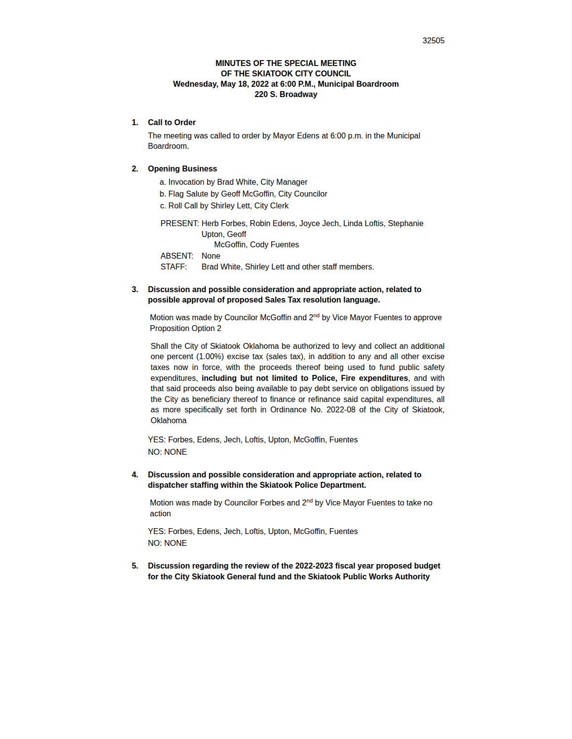32505
MINUTES OF THE SPECIAL MEETING
OF THE SKIATOOK CITY COUNCIL
Wednesday, May 18, 2022 at 6:00 P.M., Municipal Boardroom 220 S. Broadway
Call to Order
The meeting was called to order by Mayor Edens at 6:00 p.m. in the Municipal Boardroom.
Opening Business
Invocation by Brad White, City Manager
Flag Salute by Geoff McGoffin, City Councilor
Roll Call by Shirley Lett, City Clerk
PRESENT:
Herb Forbes, Robin Edens, Joyce Jech, Linda Loftis, Stephanie Upton, Geoff McGoffin, Cody Fuentes
ABSENT:
None
STAFF:
Brad White, Shirley Lett and other staff members.
Discussion and possible consideration and appropriate action, related to possible approval of proposed Sales Tax resolution language.
Motion was made by Councilor McGoffin and 2nd by Vice Mayor Fuentes to approve Proposition Option 2
Shall the City of Skiatook Oklahoma be authorized to levy and collect an additional one percent (1.00%) excise tax (sales tax), in addition to any and all other excise taxes now in force, with the proceeds thereof being used to fund public safety expenditures, including but not limited to Police, Fire expenditures, and with that said proceeds also being available to pay debt service on obligations issued by the City as beneficiary thereof to finance or refinance said capital expenditures, all as more specifically set forth in Ordinance No. 2022-08 of the City of Skiatook, Oklahoma
YES: Forbes, Edens, Jech, Loftis, Upton, McGoffin, Fuentes
NO: NONE
Discussion and possible consideration and appropriate action, related to dispatcher staffing within the Skiatook Police Department.
Motion was made by Councilor Forbes and 2nd by Vice Mayor Fuentes to take no action
YES: Forbes, Edens, Jech, Loftis, Upton, McGoffin, Fuentes
NO: NONE
Discussion regarding the review of the 2022-2023 fiscal year proposed budget for the City Skiatook General fund and the Skiatook Public Works Authority